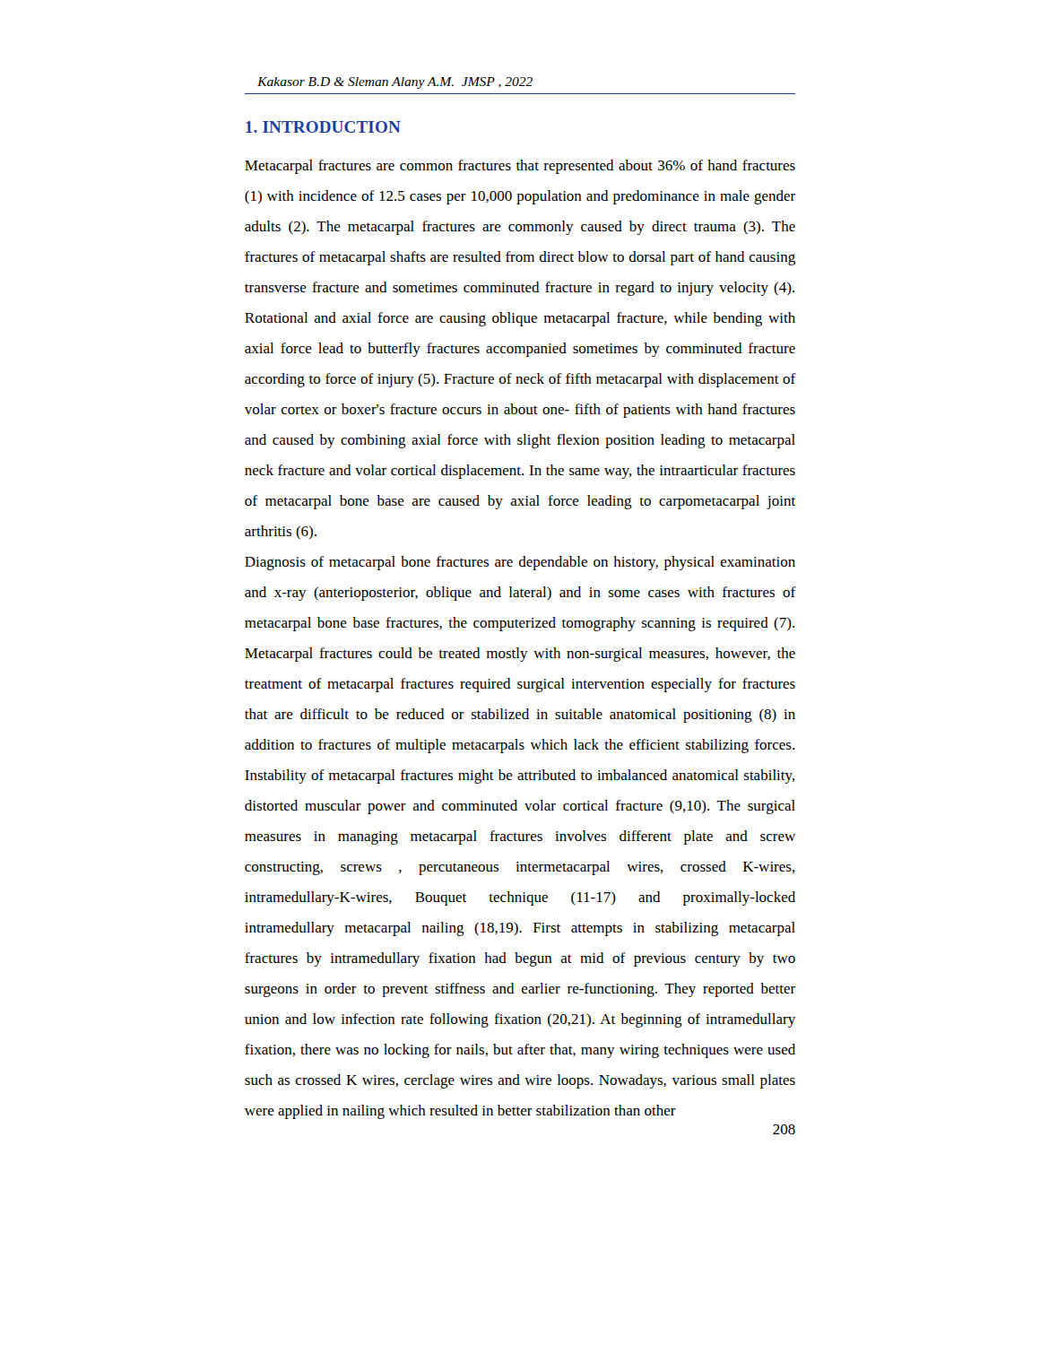Kakasor B.D & Sleman Alany A.M. JMSP , 2022
1. INTRODUCTION
Metacarpal fractures are common fractures that represented about 36% of hand fractures (1) with incidence of 12.5 cases per 10,000 population and predominance in male gender adults (2). The metacarpal fractures are commonly caused by direct trauma (3). The fractures of metacarpal shafts are resulted from direct blow to dorsal part of hand causing transverse fracture and sometimes comminuted fracture in regard to injury velocity (4). Rotational and axial force are causing oblique metacarpal fracture, while bending with axial force lead to butterfly fractures accompanied sometimes by comminuted fracture according to force of injury (5). Fracture of neck of fifth metacarpal with displacement of volar cortex or boxer's fracture occurs in about one- fifth of patients with hand fractures and caused by combining axial force with slight flexion position leading to metacarpal neck fracture and volar cortical displacement. In the same way, the intraarticular fractures of metacarpal bone base are caused by axial force leading to carpometacarpal joint arthritis (6).
Diagnosis of metacarpal bone fractures are dependable on history, physical examination and x-ray (anterioposterior, oblique and lateral) and in some cases with fractures of metacarpal bone base fractures, the computerized tomography scanning is required (7). Metacarpal fractures could be treated mostly with non-surgical measures, however, the treatment of metacarpal fractures required surgical intervention especially for fractures that are difficult to be reduced or stabilized in suitable anatomical positioning (8) in addition to fractures of multiple metacarpals which lack the efficient stabilizing forces. Instability of metacarpal fractures might be attributed to imbalanced anatomical stability, distorted muscular power and comminuted volar cortical fracture (9,10). The surgical measures in managing metacarpal fractures involves different plate and screw constructing, screws , percutaneous intermetacarpal wires, crossed K-wires, intramedullary-K-wires, Bouquet technique (11-17) and proximally-locked intramedullary metacarpal nailing (18,19). First attempts in stabilizing metacarpal fractures by intramedullary fixation had begun at mid of previous century by two surgeons in order to prevent stiffness and earlier re-functioning. They reported better union and low infection rate following fixation (20,21). At beginning of intramedullary fixation, there was no locking for nails, but after that, many wiring techniques were used such as crossed K wires, cerclage wires and wire loops. Nowadays, various small plates were applied in nailing which resulted in better stabilization than other
208